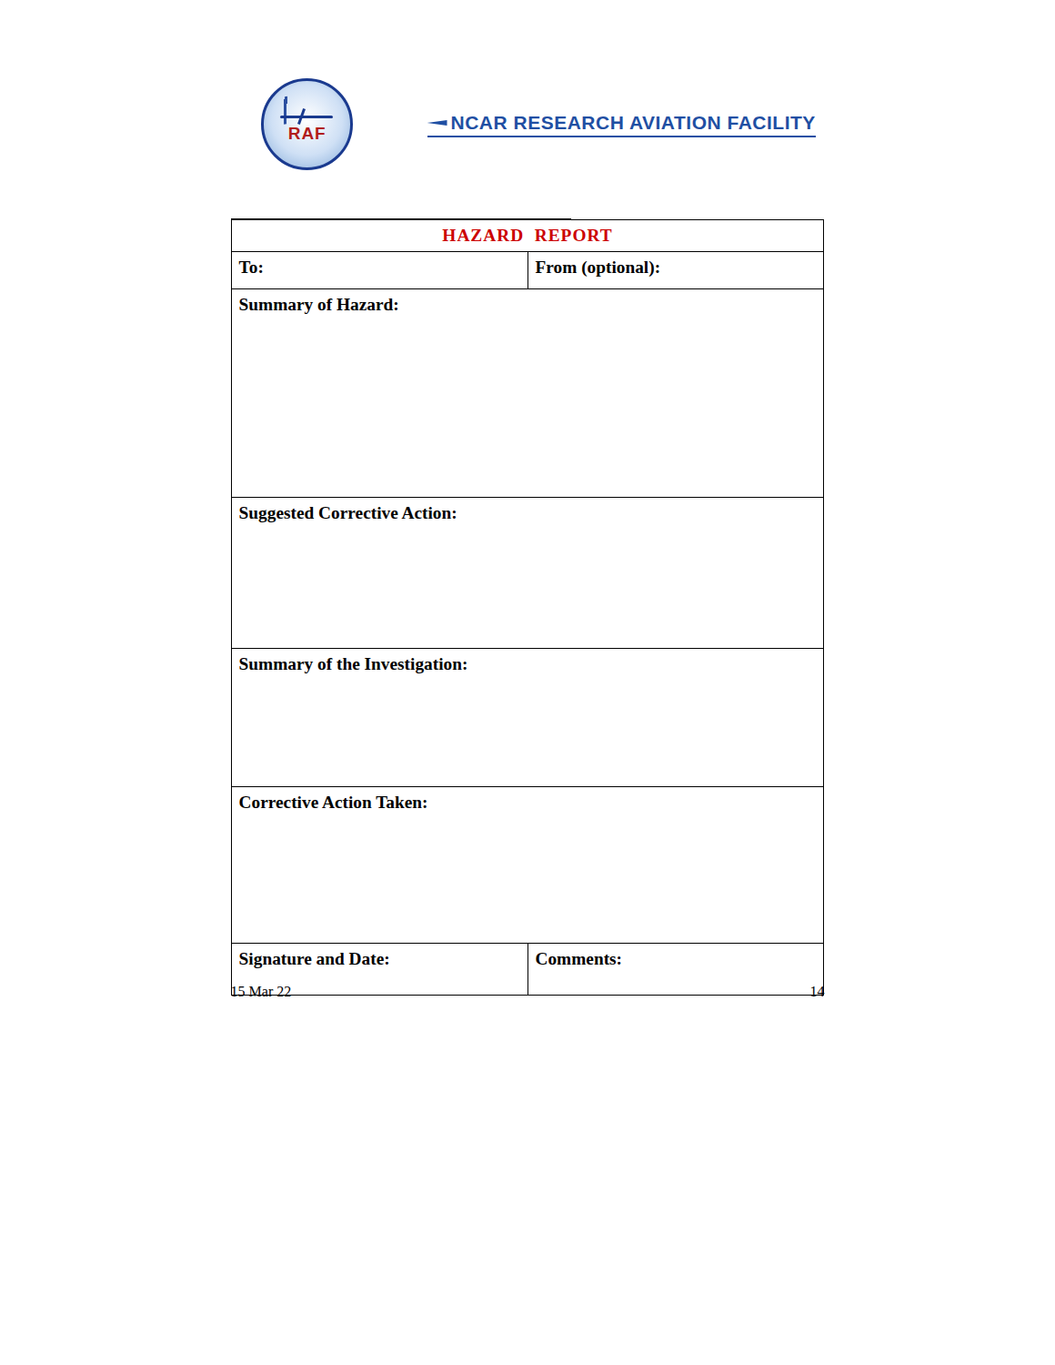RAF
NCAR RESEARCH AVIATION FACILITY
| HAZARD REPORT |
| To: | From (optional): |
| Summary of Hazard: |
| Suggested Corrective Action: |
| Summary of the Investigation: |
| Corrective Action Taken: |
| Signature and Date: | Comments: |
15 Mar 22
14